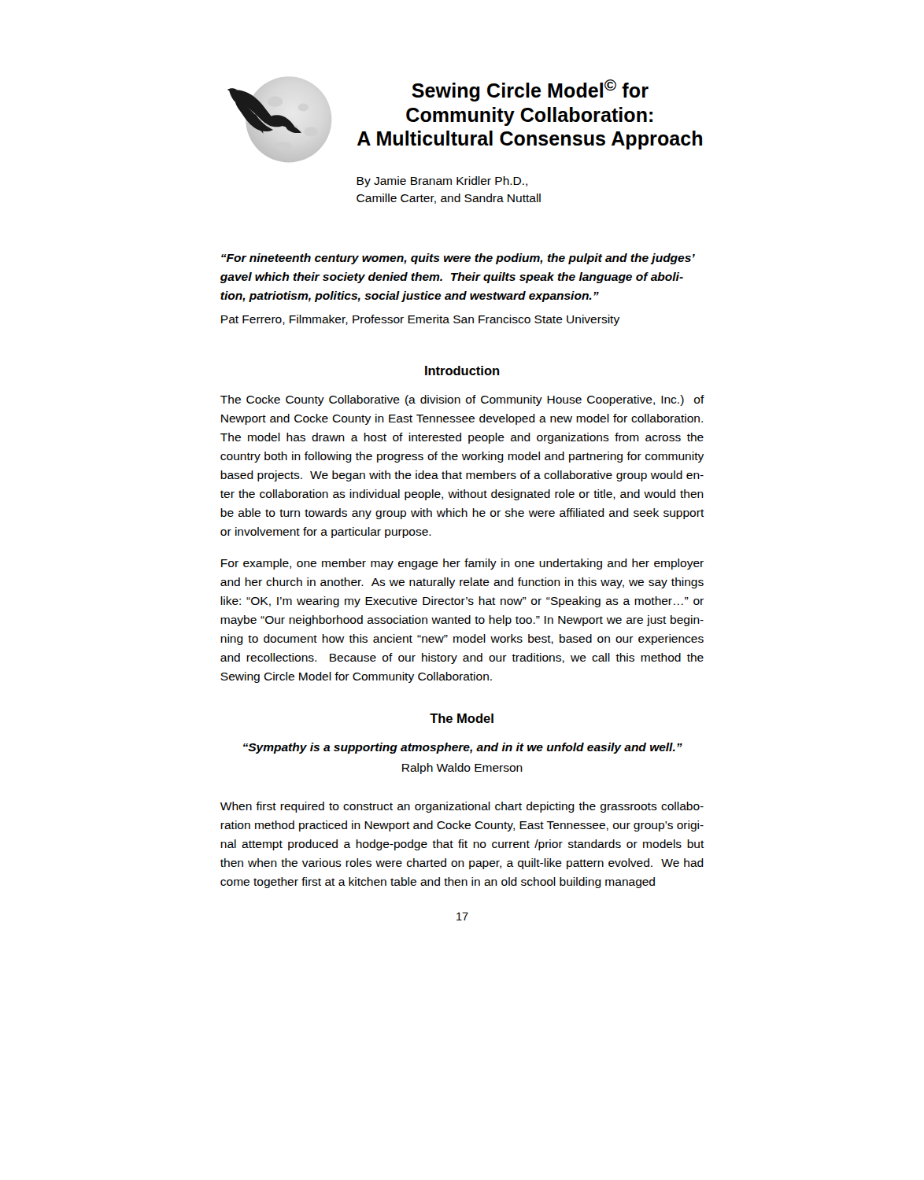Sewing Circle Model© for
Community Collaboration:
A Multicultural Consensus Approach
By Jamie Branam Kridler Ph.D.,
Camille Carter, and Sandra Nuttall
“For nineteenth century women, quits were the podium, the pulpit and the judges’ gavel which their society denied them. Their quilts speak the language of abolition, patriotism, politics, social justice and westward expansion.”
Pat Ferrero, Filmmaker, Professor Emerita San Francisco State University
Introduction
The Cocke County Collaborative (a division of Community House Cooperative, Inc.) of Newport and Cocke County in East Tennessee developed a new model for collaboration. The model has drawn a host of interested people and organizations from across the country both in following the progress of the working model and partnering for community based projects. We began with the idea that members of a collaborative group would enter the collaboration as individual people, without designated role or title, and would then be able to turn towards any group with which he or she were affiliated and seek support or involvement for a particular purpose.
For example, one member may engage her family in one undertaking and her employer and her church in another. As we naturally relate and function in this way, we say things like: “OK, I’m wearing my Executive Director’s hat now” or “Speaking as a mother…” or maybe “Our neighborhood association wanted to help too.” In Newport we are just beginning to document how this ancient “new” model works best, based on our experiences and recollections. Because of our history and our traditions, we call this method the Sewing Circle Model for Community Collaboration.
The Model
“Sympathy is a supporting atmosphere, and in it we unfold easily and well.”
Ralph Waldo Emerson
When first required to construct an organizational chart depicting the grassroots collaboration method practiced in Newport and Cocke County, East Tennessee, our group’s original attempt produced a hodge-podge that fit no current /prior standards or models but then when the various roles were charted on paper, a quilt-like pattern evolved. We had come together first at a kitchen table and then in an old school building managed
17